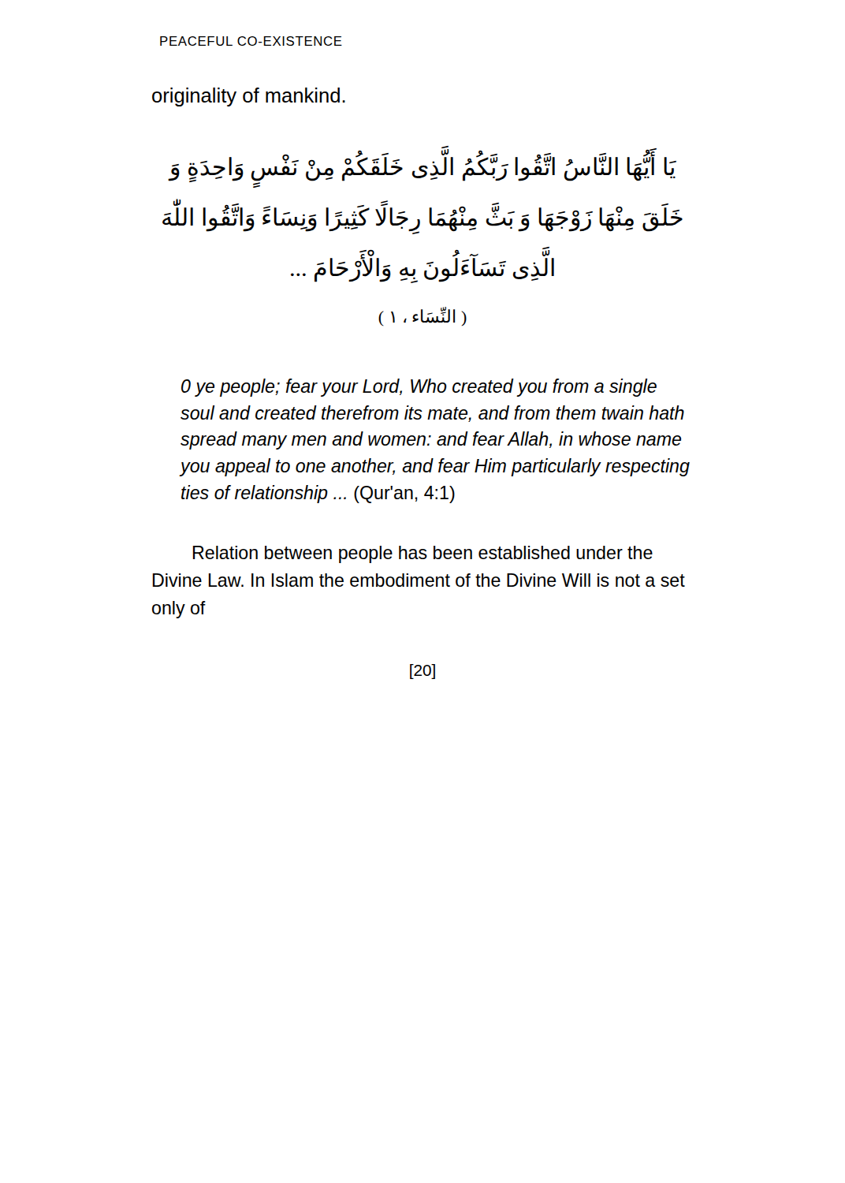PEACEFUL CO-EXISTENCE
originality of mankind.
يَا أَيُّهَا النَّاسُ اتَّقُوا رَبَّكُمُ الَّذِى خَلَقَكُمْ مِنْ نَفْسٍ وَاحِدَةٍ وَ خَلَقَ مِنْهَا زَوْجَهَا وَ بَثَّ مِنْهُمَا رِجَالًا كَثِيرًا وَنِسَاءً وَاتَّقُوا اللّٰهَ الَّذِى تَسَآءَلُونَ بِهِ وَالْأَرْحَامَ ... ( النِّسَاء ، ١ )
0 ye people; fear your Lord, Who created you from a single soul and created therefrom its mate, and from them twain hath spread many men and women: and fear Allah, in whose name you appeal to one another, and fear Him particularly respecting ties of relationship ... (Qur'an, 4:1)
Relation between people has been established under the Divine Law. In Islam the embodiment of the Divine Will is not a set only of
[20]